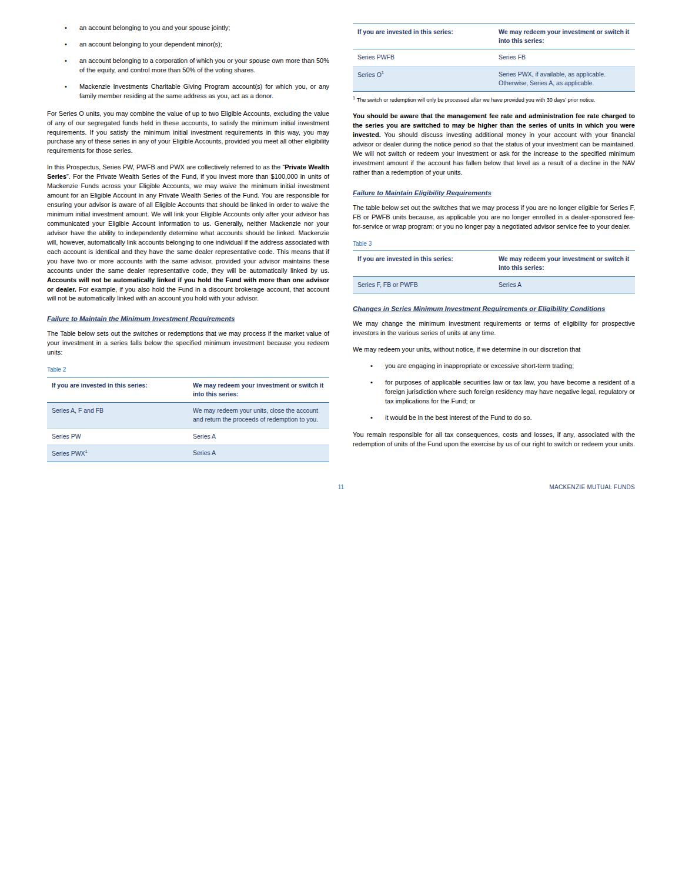an account belonging to you and your spouse jointly;
an account belonging to your dependent minor(s);
an account belonging to a corporation of which you or your spouse own more than 50% of the equity, and control more than 50% of the voting shares.
Mackenzie Investments Charitable Giving Program account(s) for which you, or any family member residing at the same address as you, act as a donor.
For Series O units, you may combine the value of up to two Eligible Accounts, excluding the value of any of our segregated funds held in these accounts, to satisfy the minimum initial investment requirements. If you satisfy the minimum initial investment requirements in this way, you may purchase any of these series in any of your Eligible Accounts, provided you meet all other eligibility requirements for those series.
In this Prospectus, Series PW, PWFB and PWX are collectively referred to as the “Private Wealth Series”. For the Private Wealth Series of the Fund, if you invest more than $100,000 in units of Mackenzie Funds across your Eligible Accounts, we may waive the minimum initial investment amount for an Eligible Account in any Private Wealth Series of the Fund. You are responsible for ensuring your advisor is aware of all Eligible Accounts that should be linked in order to waive the minimum initial investment amount. We will link your Eligible Accounts only after your advisor has communicated your Eligible Account information to us. Generally, neither Mackenzie nor your advisor have the ability to independently determine what accounts should be linked. Mackenzie will, however, automatically link accounts belonging to one individual if the address associated with each account is identical and they have the same dealer representative code. This means that if you have two or more accounts with the same advisor, provided your advisor maintains these accounts under the same dealer representative code, they will be automatically linked by us. Accounts will not be automatically linked if you hold the Fund with more than one advisor or dealer. For example, if you also hold the Fund in a discount brokerage account, that account will not be automatically linked with an account you hold with your advisor.
Failure to Maintain the Minimum Investment Requirements
The Table below sets out the switches or redemptions that we may process if the market value of your investment in a series falls below the specified minimum investment because you redeem units:
Table 2
| If you are invested in this series: | We may redeem your investment or switch it into this series: |
| --- | --- |
| Series A, F and FB | We may redeem your units, close the account and return the proceeds of redemption to you. |
| Series PW | Series A |
| Series PWX 1 | Series A |
| If you are invested in this series: | We may redeem your investment or switch it into this series: |
| --- | --- |
| Series PWFB | Series FB |
| Series O 1 | Series PWX, if available, as applicable. Otherwise, Series A, as applicable. |
1 The switch or redemption will only be processed after we have provided you with 30 days’ prior notice.
You should be aware that the management fee rate and administration fee rate charged to the series you are switched to may be higher than the series of units in which you were invested. You should discuss investing additional money in your account with your financial advisor or dealer during the notice period so that the status of your investment can be maintained. We will not switch or redeem your investment or ask for the increase to the specified minimum investment amount if the account has fallen below that level as a result of a decline in the NAV rather than a redemption of your units.
Failure to Maintain Eligibility Requirements
The table below set out the switches that we may process if you are no longer eligible for Series F, FB or PWFB units because, as applicable you are no longer enrolled in a dealer-sponsored fee-for-service or wrap program; or you no longer pay a negotiated advisor service fee to your dealer.
Table 3
| If you are invested in this series: | We may redeem your investment or switch it into this series: |
| --- | --- |
| Series F, FB or PWFB | Series A |
Changes in Series Minimum Investment Requirements or Eligibility Conditions
We may change the minimum investment requirements or terms of eligibility for prospective investors in the various series of units at any time.
We may redeem your units, without notice, if we determine in our discretion that
you are engaging in inappropriate or excessive short-term trading;
for purposes of applicable securities law or tax law, you have become a resident of a foreign jurisdiction where such foreign residency may have negative legal, regulatory or tax implications for the Fund; or
it would be in the best interest of the Fund to do so.
You remain responsible for all tax consequences, costs and losses, if any, associated with the redemption of units of the Fund upon the exercise by us of our right to switch or redeem your units.
11 MACKENZIE MUTUAL FUNDS